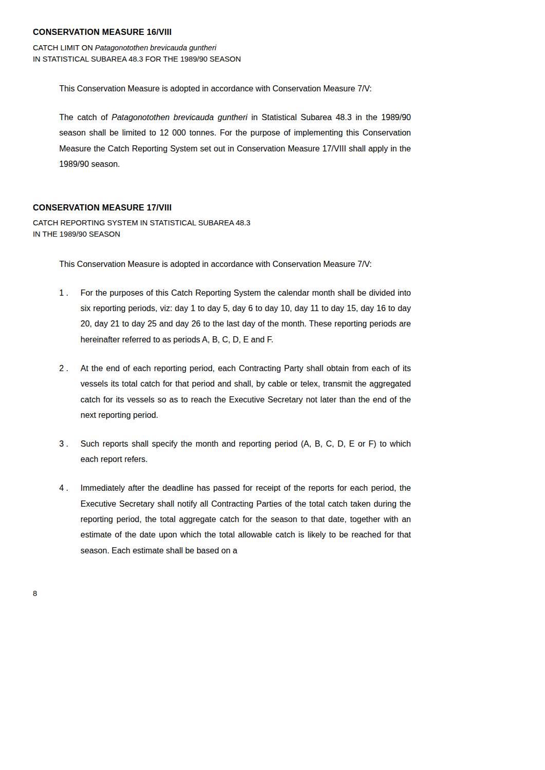CONSERVATION MEASURE 16/VIII
CATCH LIMIT ON Patagonotothen brevicauda guntheri
IN STATISTICAL SUBAREA 48.3 FOR THE 1989/90 SEASON
This Conservation Measure is adopted in accordance with Conservation Measure 7/V:
The catch of Patagonotothen brevicauda guntheri in Statistical Subarea 48.3 in the 1989/90 season shall be limited to 12 000 tonnes. For the purpose of implementing this Conservation Measure the Catch Reporting System set out in Conservation Measure 17/VIII shall apply in the 1989/90 season.
CONSERVATION MEASURE 17/VIII
CATCH REPORTING SYSTEM IN STATISTICAL SUBAREA 48.3
IN THE 1989/90 SEASON
This Conservation Measure is adopted in accordance with Conservation Measure 7/V:
For the purposes of this Catch Reporting System the calendar month shall be divided into six reporting periods, viz: day 1 to day 5, day 6 to day 10, day 11 to day 15, day 16 to day 20, day 21 to day 25 and day 26 to the last day of the month. These reporting periods are hereinafter referred to as periods A, B, C, D, E and F.
At the end of each reporting period, each Contracting Party shall obtain from each of its vessels its total catch for that period and shall, by cable or telex, transmit the aggregated catch for its vessels so as to reach the Executive Secretary not later than the end of the next reporting period.
Such reports shall specify the month and reporting period (A, B, C, D, E or F) to which each report refers.
Immediately after the deadline has passed for receipt of the reports for each period, the Executive Secretary shall notify all Contracting Parties of the total catch taken during the reporting period, the total aggregate catch for the season to that date, together with an estimate of the date upon which the total allowable catch is likely to be reached for that season. Each estimate shall be based on a
8